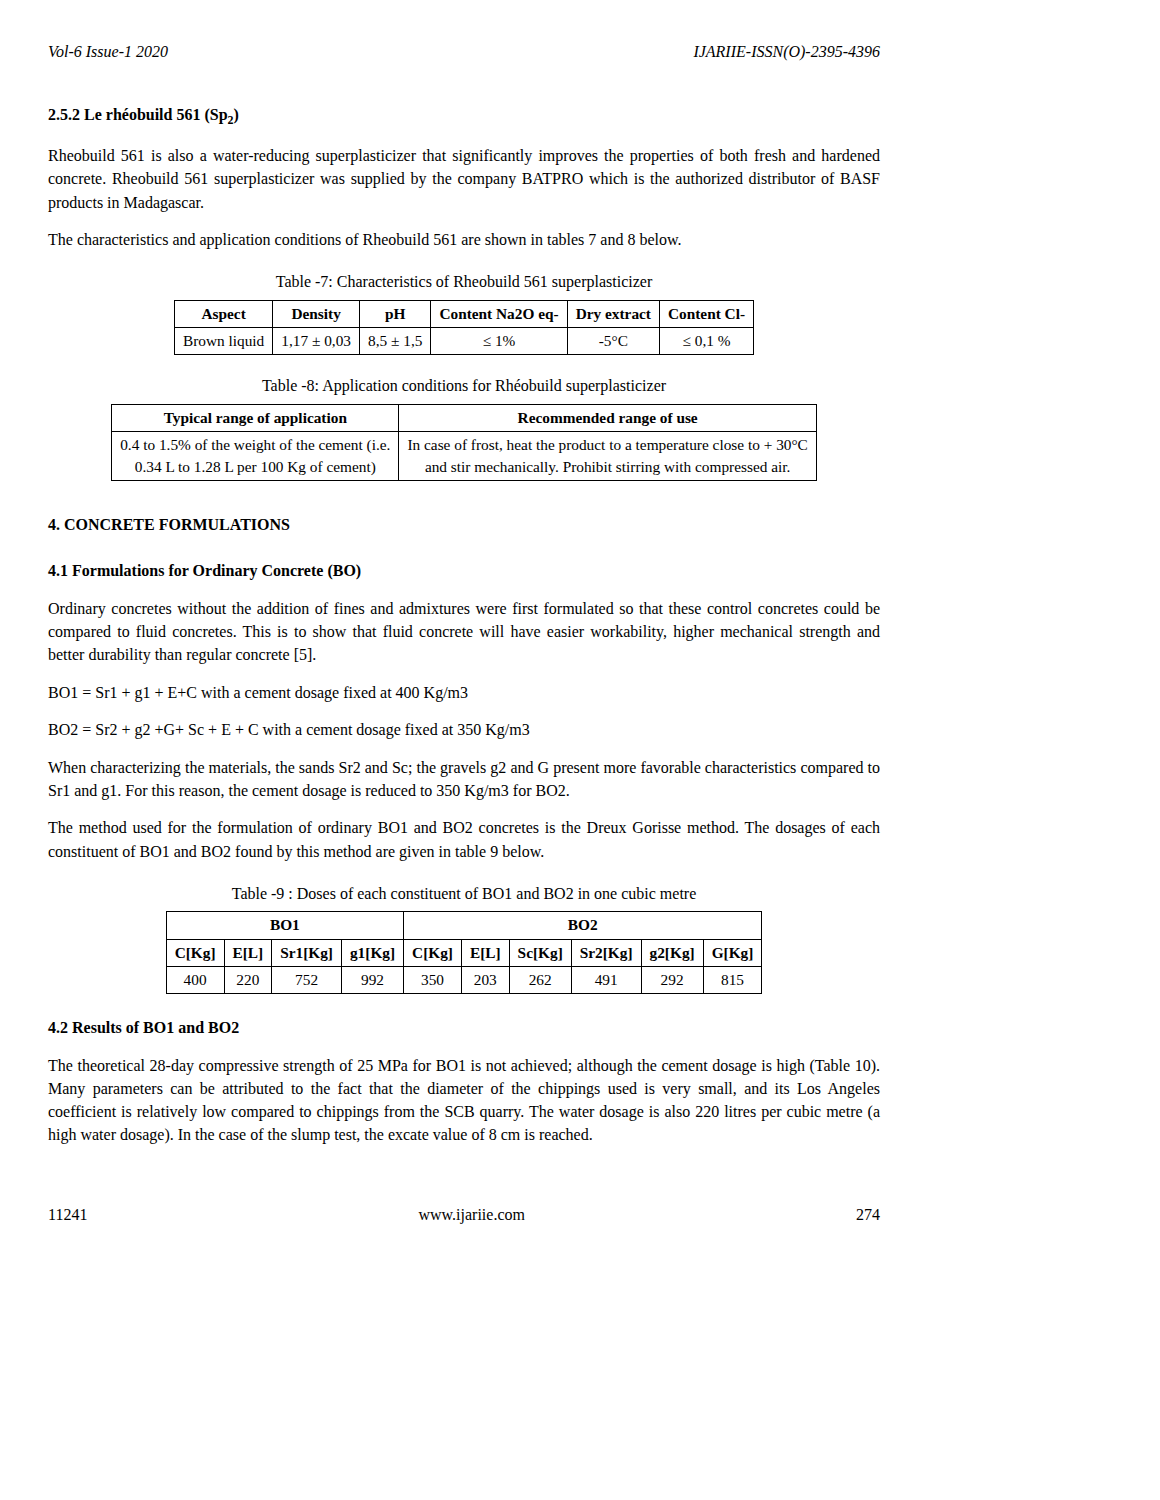Vol-6 Issue-1 2020 IJARIIE-ISSN(O)-2395-4396
2.5.2 Le rhéobuild 561 (Sp2)
Rheobuild 561 is also a water-reducing superplasticizer that significantly improves the properties of both fresh and hardened concrete. Rheobuild 561 superplasticizer was supplied by the company BATPRO which is the authorized distributor of BASF products in Madagascar.
The characteristics and application conditions of Rheobuild 561 are shown in tables 7 and 8 below.
Table -7: Characteristics of Rheobuild 561 superplasticizer
| Aspect | Density | pH | Content Na2O eq- | Dry extract | Content Cl- |
| --- | --- | --- | --- | --- | --- |
| Brown liquid | 1,17 ± 0,03 | 8,5 ± 1,5 | ≤ 1% | -5°C | ≤ 0,1 % |
Table -8: Application conditions for Rhéobuild superplasticizer
| Typical range of application | Recommended range of use |
| --- | --- |
| 0.4 to 1.5% of the weight of the cement (i.e. 0.34 L to 1.28 L per 100 Kg of cement) | In case of frost, heat the product to a temperature close to + 30°C and stir mechanically. Prohibit stirring with compressed air. |
4. CONCRETE FORMULATIONS
4.1 Formulations for Ordinary Concrete (BO)
Ordinary concretes without the addition of fines and admixtures were first formulated so that these control concretes could be compared to fluid concretes. This is to show that fluid concrete will have easier workability, higher mechanical strength and better durability than regular concrete [5].
BO1 = Sr1 + g1 + E+C with a cement dosage fixed at 400 Kg/m3
BO2 = Sr2 + g2 +G+ Sc + E + C with a cement dosage fixed at 350 Kg/m3
When characterizing the materials, the sands Sr2 and Sc; the gravels g2 and G present more favorable characteristics compared to Sr1 and g1. For this reason, the cement dosage is reduced to 350 Kg/m3 for BO2.
The method used for the formulation of ordinary BO1 and BO2 concretes is the Dreux Gorisse method. The dosages of each constituent of BO1 and BO2 found by this method are given in table 9 below.
Table -9 : Doses of each constituent of BO1 and BO2 in one cubic metre
| BO1 | BO2 |
| --- | --- |
| C[Kg] | E[L] | Sr1[Kg] | g1[Kg] | C[Kg] | E[L] | Sc[Kg] | Sr2[Kg] | g2[Kg] | G[Kg] |
| 400 | 220 | 752 | 992 | 350 | 203 | 262 | 491 | 292 | 815 |
4.2 Results of BO1 and BO2
The theoretical 28-day compressive strength of 25 MPa for BO1 is not achieved; although the cement dosage is high (Table 10). Many parameters can be attributed to the fact that the diameter of the chippings used is very small, and its Los Angeles coefficient is relatively low compared to chippings from the SCB quarry. The water dosage is also 220 litres per cubic metre (a high water dosage). In the case of the slump test, the excate value of 8 cm is reached.
11241 www.ijariie.com 274